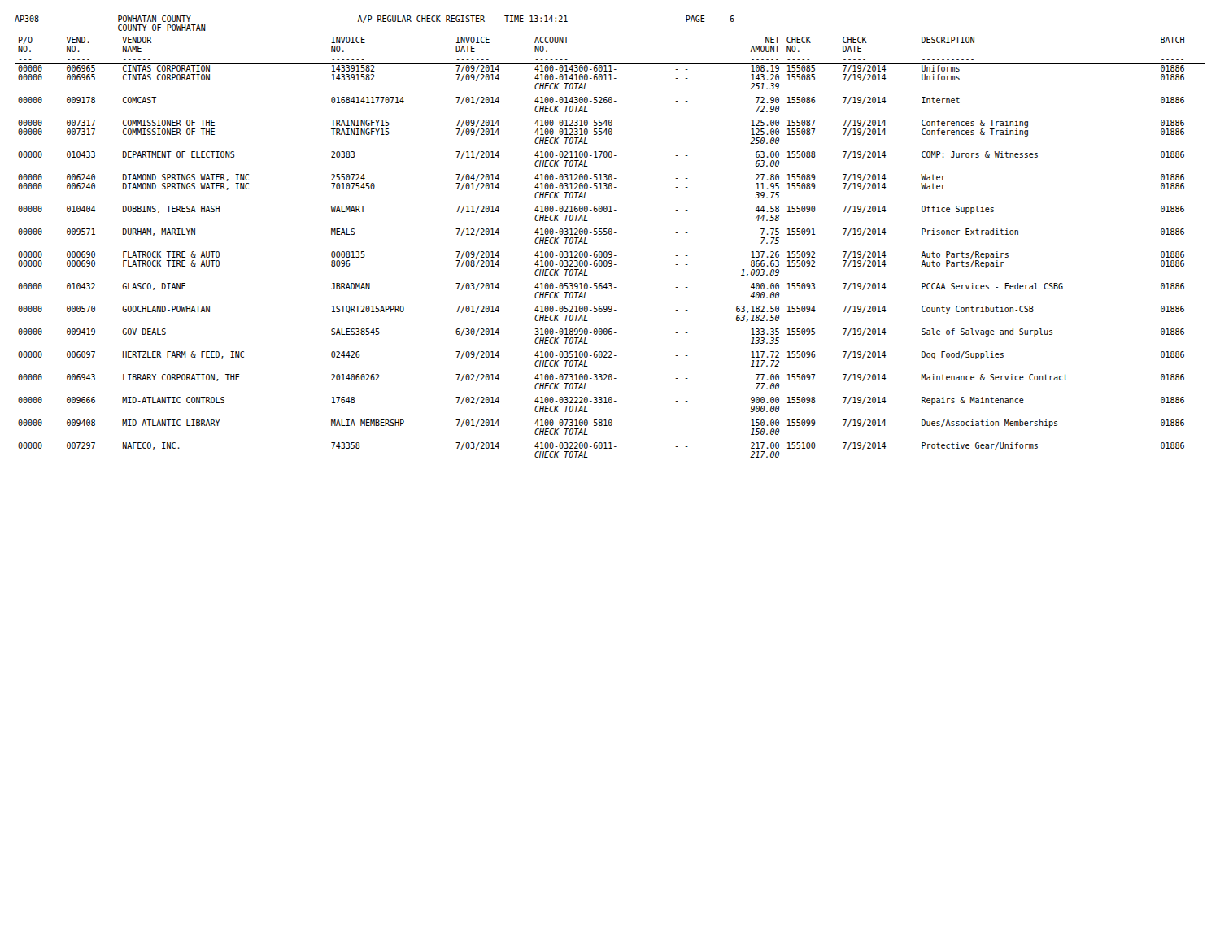AP308 POWHATAN COUNTY A/P REGULAR CHECK REGISTER TIME-13:14:21 PAGE 6 COUNTY OF POWHATAN
| P/O NO. | VEND. NO. | VENDOR NAME | INVOICE NO. | INVOICE DATE | ACCOUNT NO. | | NET AMOUNT | CHECK NO. | CHECK DATE | DESCRIPTION | BATCH |
| --- | --- | --- | --- | --- | --- | --- | --- | --- | --- | --- | --- |
| --- | ----- | ------ | ------- | ------- | ------- | | ------ | ----- | ----- | ----------- | ----- |
| 00000 | 006965 | CINTAS CORPORATION | 143391582 | 7/09/2014 | 4100-014300-6011- | - - | 108.19 | 155085 | 7/19/2014 | Uniforms | 01886 |
| 00000 | 006965 | CINTAS CORPORATION | 143391582 | 7/09/2014 | 4100-014100-6011- | - - | 143.20 | 155085 | 7/19/2014 | Uniforms | 01886 |
| | | | | | CHECK TOTAL | | 251.39 | | | | |
| 00000 | 009178 | COMCAST | 016841411770714 | 7/01/2014 | 4100-014300-5260- | - - | 72.90 | 155086 | 7/19/2014 | Internet | 01886 |
| | | | | | CHECK TOTAL | | 72.90 | | | | |
| 00000 | 007317 | COMMISSIONER OF THE | TRAININGFY15 | 7/09/2014 | 4100-012310-5540- | - - | 125.00 | 155087 | 7/19/2014 | Conferences & Training | 01886 |
| 00000 | 007317 | COMMISSIONER OF THE | TRAININGFY15 | 7/09/2014 | 4100-012310-5540- | - - | 125.00 | 155087 | 7/19/2014 | Conferences & Training | 01886 |
| | | | | | CHECK TOTAL | | 250.00 | | | | |
| 00000 | 010433 | DEPARTMENT OF ELECTIONS | 20383 | 7/11/2014 | 4100-021100-1700- | - - | 63.00 | 155088 | 7/19/2014 | COMP: Jurors & Witnesses | 01886 |
| | | | | | CHECK TOTAL | | 63.00 | | | | |
| 00000 | 006240 | DIAMOND SPRINGS WATER, INC | 2550724 | 7/04/2014 | 4100-031200-5130- | - - | 27.80 | 155089 | 7/19/2014 | Water | 01886 |
| 00000 | 006240 | DIAMOND SPRINGS WATER, INC | 701075450 | 7/01/2014 | 4100-031200-5130- | - - | 11.95 | 155089 | 7/19/2014 | Water | 01886 |
| | | | | | CHECK TOTAL | | 39.75 | | | | |
| 00000 | 010404 | DOBBINS, TERESA HASH | WALMART | 7/11/2014 | 4100-021600-6001- | - - | 44.58 | 155090 | 7/19/2014 | Office Supplies | 01886 |
| | | | | | CHECK TOTAL | | 44.58 | | | | |
| 00000 | 009571 | DURHAM, MARILYN | MEALS | 7/12/2014 | 4100-031200-5550- | - - | 7.75 | 155091 | 7/19/2014 | Prisoner Extradition | 01886 |
| | | | | | CHECK TOTAL | | 7.75 | | | | |
| 00000 | 000690 | FLATROCK TIRE & AUTO | 0008135 | 7/09/2014 | 4100-031200-6009- | - - | 137.26 | 155092 | 7/19/2014 | Auto Parts/Repairs | 01886 |
| 00000 | 000690 | FLATROCK TIRE & AUTO | 8096 | 7/08/2014 | 4100-032300-6009- | - - | 866.63 | 155092 | 7/19/2014 | Auto Parts/Repair | 01886 |
| | | | | | CHECK TOTAL | | 1,003.89 | | | | |
| 00000 | 010432 | GLASCO, DIANE | JBRADMAN | 7/03/2014 | 4100-053910-5643- | - - | 400.00 | 155093 | 7/19/2014 | PCCAA Services - Federal CSBG | 01886 |
| | | | | | CHECK TOTAL | | 400.00 | | | | |
| 00000 | 000570 | GOOCHLAND-POWHATAN | 1STQRT2015APPRO | 7/01/2014 | 4100-052100-5699- | - - | 63,182.50 | 155094 | 7/19/2014 | County Contribution-CSB | 01886 |
| | | | | | CHECK TOTAL | | 63,182.50 | | | | |
| 00000 | 009419 | GOV DEALS | SALES38545 | 6/30/2014 | 3100-018990-0006- | - - | 133.35 | 155095 | 7/19/2014 | Sale of Salvage and Surplus | 01886 |
| | | | | | CHECK TOTAL | | 133.35 | | | | |
| 00000 | 006097 | HERTZLER FARM & FEED, INC | 024426 | 7/09/2014 | 4100-035100-6022- | - - | 117.72 | 155096 | 7/19/2014 | Dog Food/Supplies | 01886 |
| | | | | | CHECK TOTAL | | 117.72 | | | | |
| 00000 | 006943 | LIBRARY CORPORATION, THE | 2014060262 | 7/02/2014 | 4100-073100-3320- | - - | 77.00 | 155097 | 7/19/2014 | Maintenance & Service Contract | 01886 |
| | | | | | CHECK TOTAL | | 77.00 | | | | |
| 00000 | 009666 | MID-ATLANTIC CONTROLS | 17648 | 7/02/2014 | 4100-032220-3310- | - - | 900.00 | 155098 | 7/19/2014 | Repairs & Maintenance | 01886 |
| | | | | | CHECK TOTAL | | 900.00 | | | | |
| 00000 | 009408 | MID-ATLANTIC LIBRARY | MALIA MEMBERSHP | 7/01/2014 | 4100-073100-5810- | - - | 150.00 | 155099 | 7/19/2014 | Dues/Association Memberships | 01886 |
| | | | | | CHECK TOTAL | | 150.00 | | | | |
| 00000 | 007297 | NAFECO, INC. | 743358 | 7/03/2014 | 4100-032200-6011- | - - | 217.00 | 155100 | 7/19/2014 | Protective Gear/Uniforms | 01886 |
| | | | | | CHECK TOTAL | | 217.00 | | | | |